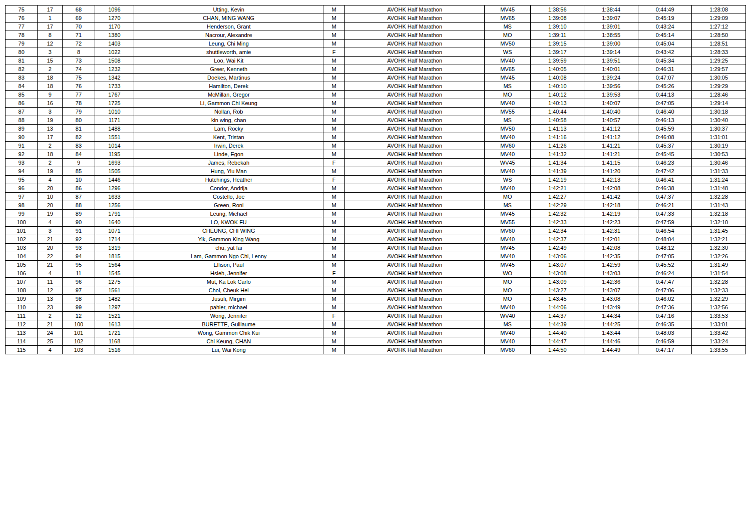| 75 | 17 | 68 | 1096 | Utting, Kevin | M | AVOHK Half Marathon | MV45 | 1:38:56 | 1:38:44 | 0:44:49 | 1:28:08 |
| 76 | 1 | 69 | 1270 | CHAN, MING WANG | M | AVOHK Half Marathon | MV65 | 1:39:08 | 1:39:07 | 0:45:19 | 1:29:09 |
| 77 | 17 | 70 | 1170 | Henderson, Grant | M | AVOHK Half Marathon | MS | 1:39:10 | 1:39:01 | 0:43:24 | 1:27:12 |
| 78 | 8 | 71 | 1380 | Nacrour, Alexandre | M | AVOHK Half Marathon | MO | 1:39:11 | 1:38:55 | 0:45:14 | 1:28:50 |
| 79 | 12 | 72 | 1403 | Leung, Chi Ming | M | AVOHK Half Marathon | MV50 | 1:39:15 | 1:39:00 | 0:45:04 | 1:28:51 |
| 80 | 3 | 8 | 1022 | shuttleworth, amie | F | AVOHK Half Marathon | WS | 1:39:17 | 1:39:14 | 0:43:42 | 1:28:33 |
| 81 | 15 | 73 | 1508 | Loo, Wai Kit | M | AVOHK Half Marathon | MV40 | 1:39:59 | 1:39:51 | 0:45:34 | 1:29:25 |
| 82 | 2 | 74 | 1232 | Greer, Kenneth | M | AVOHK Half Marathon | MV65 | 1:40:05 | 1:40:01 | 0:46:31 | 1:29:57 |
| 83 | 18 | 75 | 1342 | Doekes, Martinus | M | AVOHK Half Marathon | MV45 | 1:40:08 | 1:39:24 | 0:47:07 | 1:30:05 |
| 84 | 18 | 76 | 1733 | Hamilton, Derek | M | AVOHK Half Marathon | MS | 1:40:10 | 1:39:56 | 0:45:26 | 1:29:29 |
| 85 | 9 | 77 | 1767 | McMillan, Gregor | M | AVOHK Half Marathon | MO | 1:40:12 | 1:39:53 | 0:44:13 | 1:28:46 |
| 86 | 16 | 78 | 1725 | Li, Gammon Chi Keung | M | AVOHK Half Marathon | MV40 | 1:40:13 | 1:40:07 | 0:47:05 | 1:29:14 |
| 87 | 3 | 79 | 1010 | Nollan, Rob | M | AVOHK Half Marathon | MV55 | 1:40:44 | 1:40:40 | 0:46:40 | 1:30:18 |
| 88 | 19 | 80 | 1171 | kin wing, chan | M | AVOHK Half Marathon | MS | 1:40:58 | 1:40:57 | 0:46:13 | 1:30:40 |
| 89 | 13 | 81 | 1488 | Lam, Rocky | M | AVOHK Half Marathon | MV50 | 1:41:13 | 1:41:12 | 0:45:59 | 1:30:37 |
| 90 | 17 | 82 | 1551 | Kent, Tristan | M | AVOHK Half Marathon | MV40 | 1:41:16 | 1:41:12 | 0:46:08 | 1:31:01 |
| 91 | 2 | 83 | 1014 | Irwin, Derek | M | AVOHK Half Marathon | MV60 | 1:41:26 | 1:41:21 | 0:45:37 | 1:30:19 |
| 92 | 18 | 84 | 1195 | Linde, Egon | M | AVOHK Half Marathon | MV40 | 1:41:32 | 1:41:21 | 0:45:45 | 1:30:53 |
| 93 | 2 | 9 | 1693 | James, Rebekah | F | AVOHK Half Marathon | WV45 | 1:41:34 | 1:41:15 | 0:46:23 | 1:30:46 |
| 94 | 19 | 85 | 1505 | Hung, Yiu Man | M | AVOHK Half Marathon | MV40 | 1:41:39 | 1:41:20 | 0:47:42 | 1:31:33 |
| 95 | 4 | 10 | 1446 | Hutchings, Heather | F | AVOHK Half Marathon | WS | 1:42:19 | 1:42:13 | 0:46:41 | 1:31:24 |
| 96 | 20 | 86 | 1296 | Condor, Andrija | M | AVOHK Half Marathon | MV40 | 1:42:21 | 1:42:08 | 0:46:38 | 1:31:48 |
| 97 | 10 | 87 | 1633 | Costello, Joe | M | AVOHK Half Marathon | MO | 1:42:27 | 1:41:42 | 0:47:37 | 1:32:28 |
| 98 | 20 | 88 | 1256 | Green, Roni | M | AVOHK Half Marathon | MS | 1:42:29 | 1:42:18 | 0:46:21 | 1:31:43 |
| 99 | 19 | 89 | 1791 | Leung, Michael | M | AVOHK Half Marathon | MV45 | 1:42:32 | 1:42:19 | 0:47:33 | 1:32:18 |
| 100 | 4 | 90 | 1640 | LO, KWOK FU | M | AVOHK Half Marathon | MV55 | 1:42:33 | 1:42:23 | 0:47:59 | 1:32:10 |
| 101 | 3 | 91 | 1071 | CHEUNG, CHI WING | M | AVOHK Half Marathon | MV60 | 1:42:34 | 1:42:31 | 0:46:54 | 1:31:45 |
| 102 | 21 | 92 | 1714 | Yik, Gammon King Wang | M | AVOHK Half Marathon | MV40 | 1:42:37 | 1:42:01 | 0:48:04 | 1:32:21 |
| 103 | 20 | 93 | 1319 | chu, yat fai | M | AVOHK Half Marathon | MV45 | 1:42:49 | 1:42:08 | 0:48:12 | 1:32:30 |
| 104 | 22 | 94 | 1815 | Lam, Gammon Ngo Chi, Lenny | M | AVOHK Half Marathon | MV40 | 1:43:06 | 1:42:35 | 0:47:05 | 1:32:26 |
| 105 | 21 | 95 | 1564 | Ellison, Paul | M | AVOHK Half Marathon | MV45 | 1:43:07 | 1:42:59 | 0:45:52 | 1:31:49 |
| 106 | 4 | 11 | 1545 | Hsieh, Jennifer | F | AVOHK Half Marathon | WO | 1:43:08 | 1:43:03 | 0:46:24 | 1:31:54 |
| 107 | 11 | 96 | 1275 | Mut, Ka Lok Carlo | M | AVOHK Half Marathon | MO | 1:43:09 | 1:42:36 | 0:47:47 | 1:32:28 |
| 108 | 12 | 97 | 1561 | Choi, Cheuk Hei | M | AVOHK Half Marathon | MO | 1:43:27 | 1:43:07 | 0:47:06 | 1:32:33 |
| 109 | 13 | 98 | 1482 | Jusufi, Mirgim | M | AVOHK Half Marathon | MO | 1:43:45 | 1:43:08 | 0:46:02 | 1:32:29 |
| 110 | 23 | 99 | 1297 | pahler, michael | M | AVOHK Half Marathon | MV40 | 1:44:06 | 1:43:49 | 0:47:36 | 1:32:56 |
| 111 | 2 | 12 | 1521 | Wong, Jennifer | F | AVOHK Half Marathon | WV40 | 1:44:37 | 1:44:34 | 0:47:16 | 1:33:53 |
| 112 | 21 | 100 | 1613 | BURETTE, Guillaume | M | AVOHK Half Marathon | MS | 1:44:39 | 1:44:25 | 0:46:35 | 1:33:01 |
| 113 | 24 | 101 | 1721 | Wong, Gammon Chik Kui | M | AVOHK Half Marathon | MV40 | 1:44:40 | 1:43:44 | 0:48:03 | 1:33:42 |
| 114 | 25 | 102 | 1168 | Chi Keung, CHAN | M | AVOHK Half Marathon | MV40 | 1:44:47 | 1:44:46 | 0:46:59 | 1:33:24 |
| 115 | 4 | 103 | 1516 | Lui, Wai Kong | M | AVOHK Half Marathon | MV60 | 1:44:50 | 1:44:49 | 0:47:17 | 1:33:55 |